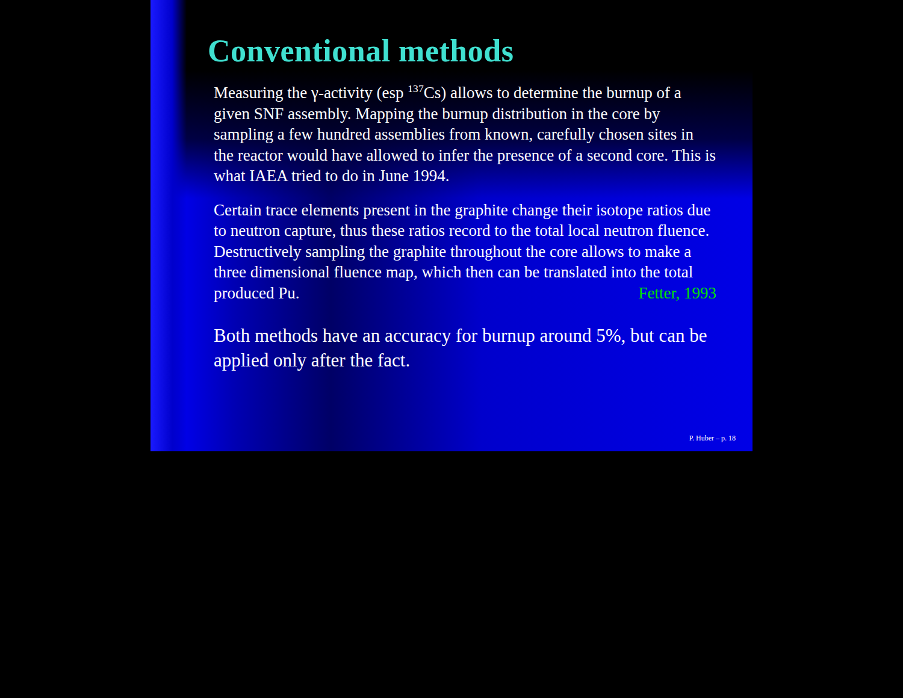Conventional methods
Measuring the γ-activity (esp 137Cs) allows to determine the burnup of a given SNF assembly. Mapping the burnup distribution in the core by sampling a few hundred assemblies from known, carefully chosen sites in the reactor would have allowed to infer the presence of a second core. This is what IAEA tried to do in June 1994.
Certain trace elements present in the graphite change their isotope ratios due to neutron capture, thus these ratios record to the total local neutron fluence. Destructively sampling the graphite throughout the core allows to make a three dimensional fluence map, which then can be translated into the total produced Pu. Fetter, 1993
Both methods have an accuracy for burnup around 5%, but can be applied only after the fact.
P. Huber – p. 18